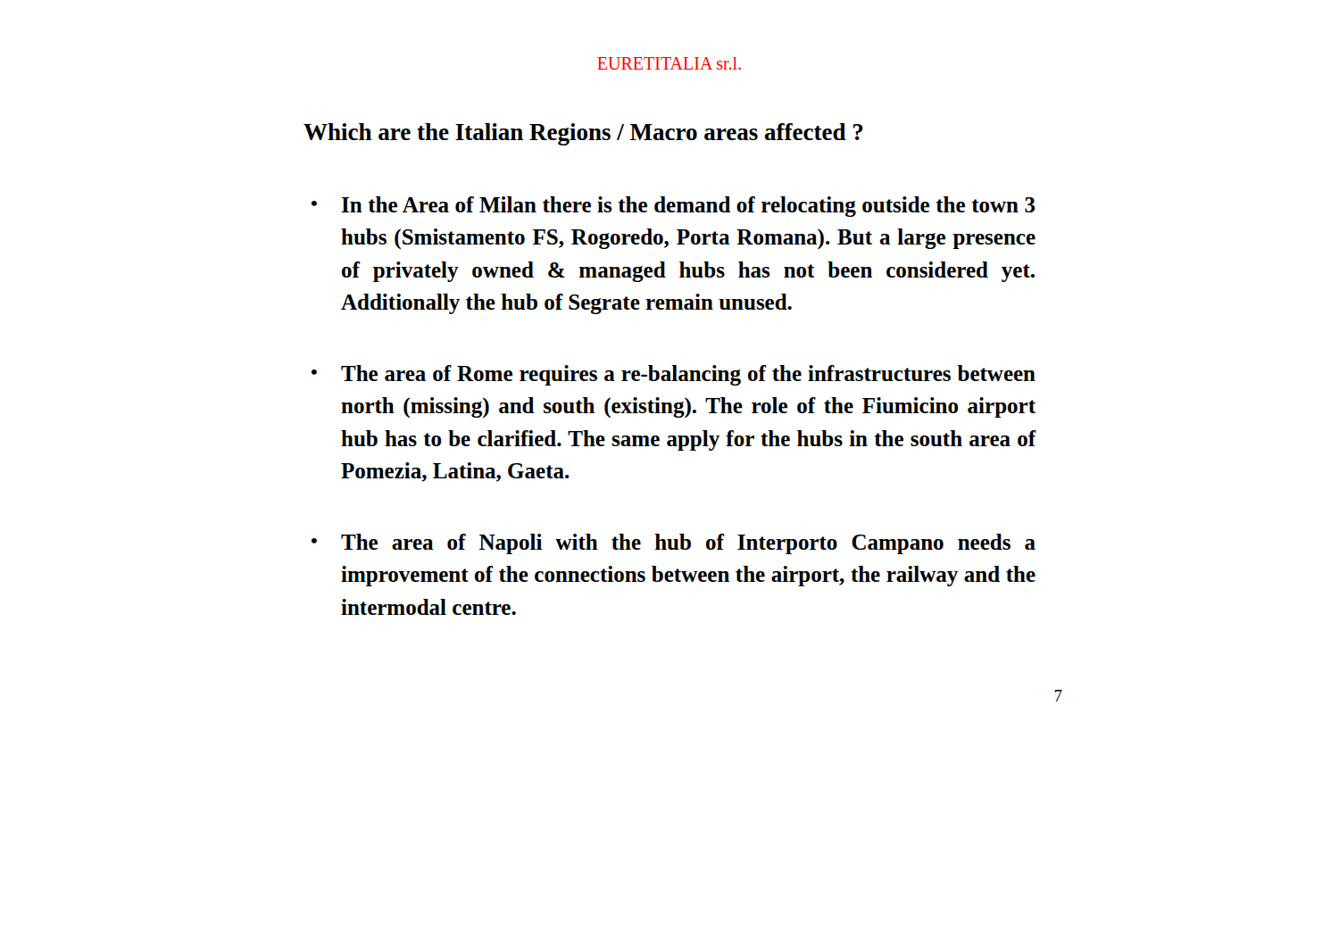EURETITALIA sr.l.
Which are the Italian Regions / Macro areas affected ?
In the Area of Milan there is the demand of relocating outside the town 3 hubs (Smistamento FS, Rogoredo, Porta Romana). But a large presence of privately owned & managed hubs has not been considered yet. Additionally the hub of Segrate remain unused.
The area of Rome requires a re-balancing of the infrastructures between north (missing) and south (existing). The role of the Fiumicino airport hub has to be clarified. The same apply for the hubs in the south area of Pomezia, Latina, Gaeta.
The area of Napoli with the hub of Interporto Campano needs a improvement of the connections between the airport, the railway and the intermodal centre.
7